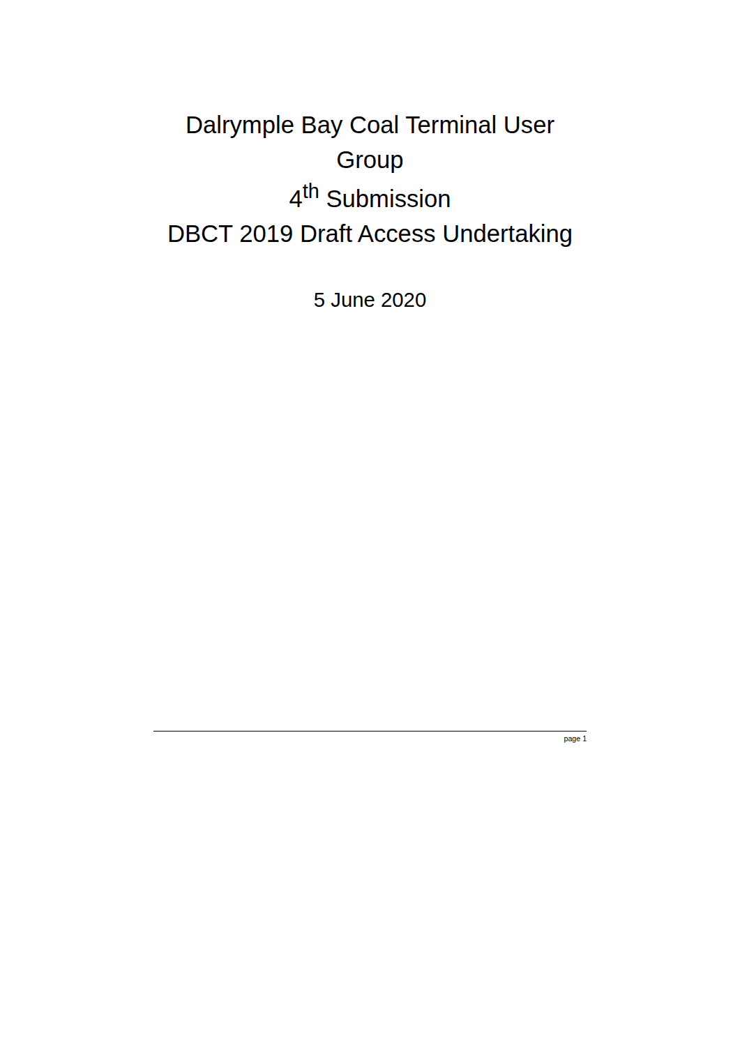Dalrymple Bay Coal Terminal User Group
4th Submission
DBCT 2019 Draft Access Undertaking
5 June 2020
page 1